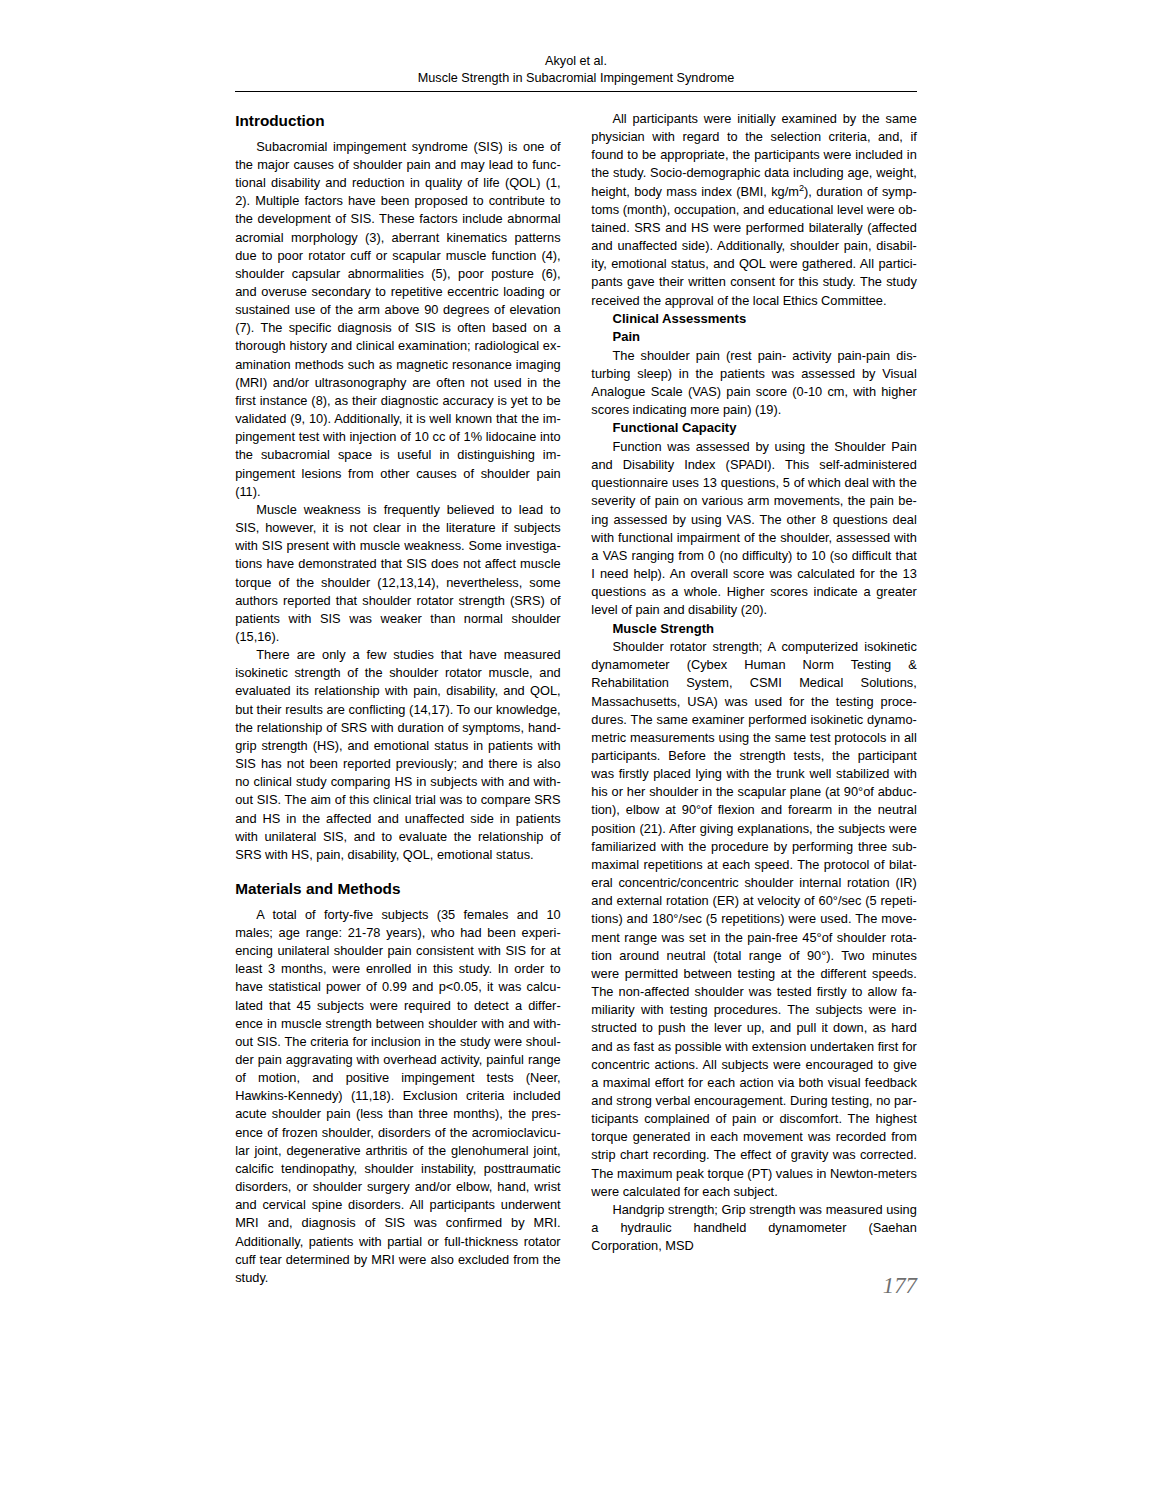Akyol et al. Muscle Strength in Subacromial Impingement Syndrome
Introduction
Subacromial impingement syndrome (SIS) is one of the major causes of shoulder pain and may lead to functional disability and reduction in quality of life (QOL) (1, 2). Multiple factors have been proposed to contribute to the development of SIS. These factors include abnormal acromial morphology (3), aberrant kinematics patterns due to poor rotator cuff or scapular muscle function (4), shoulder capsular abnormalities (5), poor posture (6), and overuse secondary to repetitive eccentric loading or sustained use of the arm above 90 degrees of elevation (7). The specific diagnosis of SIS is often based on a thorough history and clinical examination; radiological examination methods such as magnetic resonance imaging (MRI) and/or ultrasonography are often not used in the first instance (8), as their diagnostic accuracy is yet to be validated (9, 10). Additionally, it is well known that the impingement test with injection of 10 cc of 1% lidocaine into the subacromial space is useful in distinguishing impingement lesions from other causes of shoulder pain (11).
Muscle weakness is frequently believed to lead to SIS, however, it is not clear in the literature if subjects with SIS present with muscle weakness. Some investigations have demonstrated that SIS does not affect muscle torque of the shoulder (12,13,14), nevertheless, some authors reported that shoulder rotator strength (SRS) of patients with SIS was weaker than normal shoulder (15,16).
There are only a few studies that have measured isokinetic strength of the shoulder rotator muscle, and evaluated its relationship with pain, disability, and QOL, but their results are conflicting (14,17). To our knowledge, the relationship of SRS with duration of symptoms, handgrip strength (HS), and emotional status in patients with SIS has not been reported previously; and there is also no clinical study comparing HS in subjects with and without SIS. The aim of this clinical trial was to compare SRS and HS in the affected and unaffected side in patients with unilateral SIS, and to evaluate the relationship of SRS with HS, pain, disability, QOL, emotional status.
Materials and Methods
A total of forty-five subjects (35 females and 10 males; age range: 21-78 years), who had been experiencing unilateral shoulder pain consistent with SIS for at least 3 months, were enrolled in this study. In order to have statistical power of 0.99 and p<0.05, it was calculated that 45 subjects were required to detect a difference in muscle strength between shoulder with and without SIS. The criteria for inclusion in the study were shoulder pain aggravating with overhead activity, painful range of motion, and positive impingement tests (Neer, Hawkins-Kennedy) (11,18). Exclusion criteria included acute shoulder pain (less than three months), the presence of frozen shoulder, disorders of the acromioclavicular joint, degenerative arthritis of the glenohumeral joint, calcific tendinopathy, shoulder instability, posttraumatic disorders, or shoulder surgery and/or elbow, hand, wrist and cervical spine disorders. All participants underwent MRI and, diagnosis of SIS was confirmed by MRI. Additionally, patients with partial or full-thickness rotator cuff tear determined by MRI were also excluded from the study.
All participants were initially examined by the same physician with regard to the selection criteria, and, if found to be appropriate, the participants were included in the study. Socio-demographic data including age, weight, height, body mass index (BMI, kg/m2), duration of symptoms (month), occupation, and educational level were obtained. SRS and HS were performed bilaterally (affected and unaffected side). Additionally, shoulder pain, disability, emotional status, and QOL were gathered. All participants gave their written consent for this study. The study received the approval of the local Ethics Committee.
Clinical Assessments
Pain
The shoulder pain (rest pain- activity pain-pain disturbing sleep) in the patients was assessed by Visual Analogue Scale (VAS) pain score (0-10 cm, with higher scores indicating more pain) (19).
Functional Capacity
Function was assessed by using the Shoulder Pain and Disability Index (SPADI). This self-administered questionnaire uses 13 questions, 5 of which deal with the severity of pain on various arm movements, the pain being assessed by using VAS. The other 8 questions deal with functional impairment of the shoulder, assessed with a VAS ranging from 0 (no difficulty) to 10 (so difficult that I need help). An overall score was calculated for the 13 questions as a whole. Higher scores indicate a greater level of pain and disability (20).
Muscle Strength
Shoulder rotator strength; A computerized isokinetic dynamometer (Cybex Human Norm Testing & Rehabilitation System, CSMI Medical Solutions, Massachusetts, USA) was used for the testing procedures. The same examiner performed isokinetic dynamometric measurements using the same test protocols in all participants. Before the strength tests, the participant was firstly placed lying with the trunk well stabilized with his or her shoulder in the scapular plane (at 90°of abduction), elbow at 90°of flexion and forearm in the neutral position (21). After giving explanations, the subjects were familiarized with the procedure by performing three sub-maximal repetitions at each speed. The protocol of bilateral concentric/concentric shoulder internal rotation (IR) and external rotation (ER) at velocity of 60°/sec (5 repetitions) and 180°/sec (5 repetitions) were used. The movement range was set in the pain-free 45°of shoulder rotation around neutral (total range of 90°). Two minutes were permitted between testing at the different speeds. The non-affected shoulder was tested firstly to allow familiarity with testing procedures. The subjects were instructed to push the lever up, and pull it down, as hard and as fast as possible with extension undertaken first for concentric actions. All subjects were encouraged to give a maximal effort for each action via both visual feedback and strong verbal encouragement. During testing, no participants complained of pain or discomfort. The highest torque generated in each movement was recorded from strip chart recording. The effect of gravity was corrected. The maximum peak torque (PT) values in Newton-meters were calculated for each subject.
Handgrip strength; Grip strength was measured using a hydraulic handheld dynamometer (Saehan Corporation, MSD
177